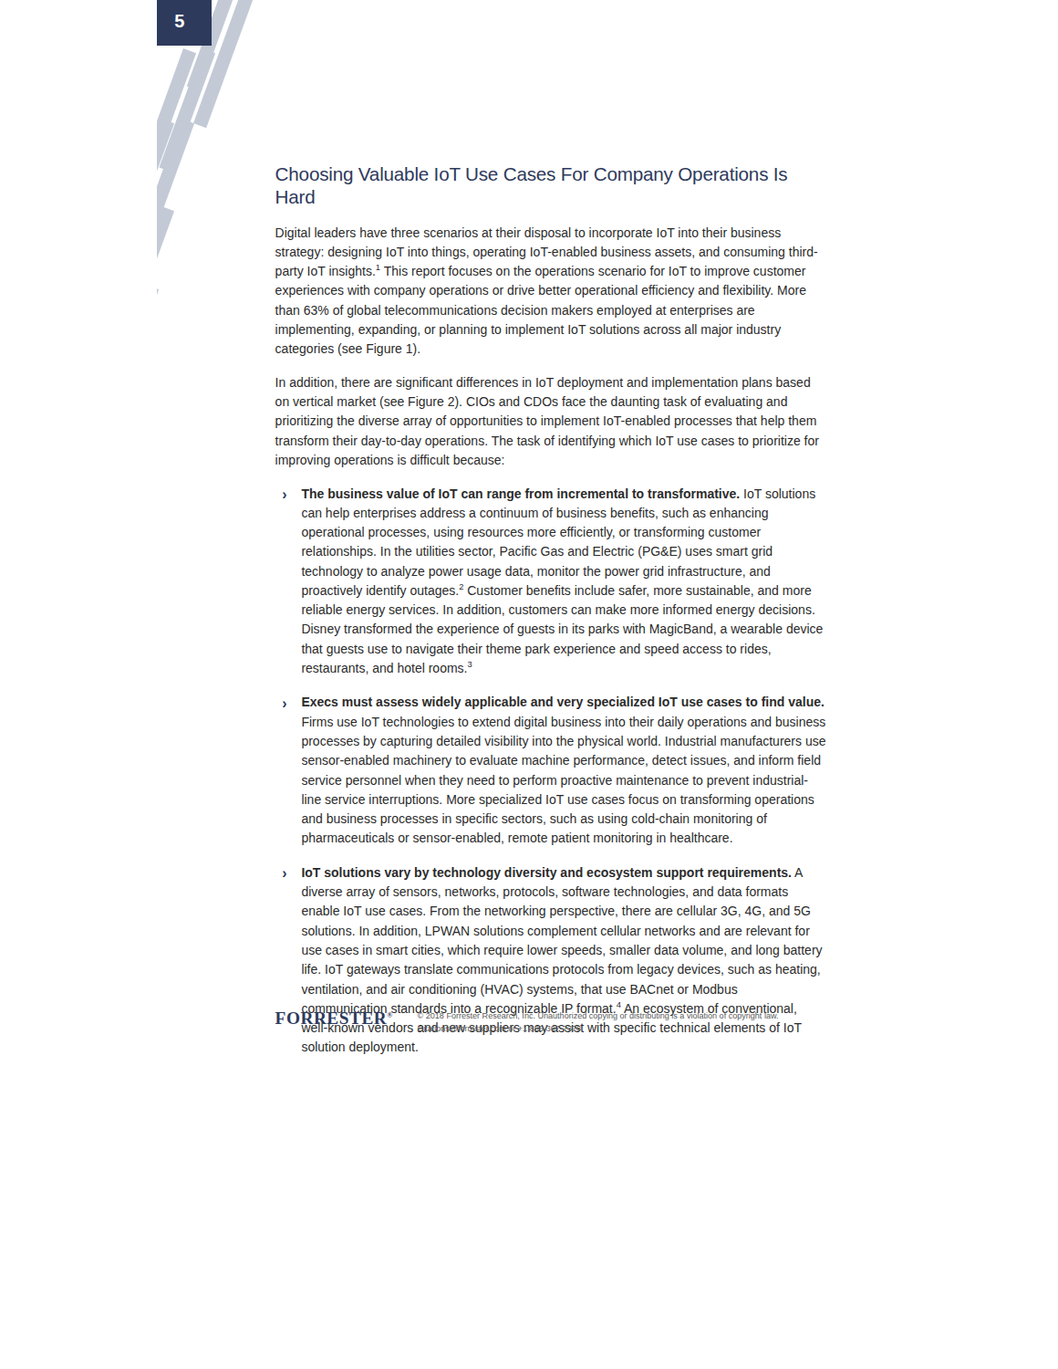5
Choosing Valuable IoT Use Cases For Company Operations Is Hard
Digital leaders have three scenarios at their disposal to incorporate IoT into their business strategy: designing IoT into things, operating IoT-enabled business assets, and consuming third-party IoT insights.1 This report focuses on the operations scenario for IoT to improve customer experiences with company operations or drive better operational efficiency and flexibility. More than 63% of global telecommunications decision makers employed at enterprises are implementing, expanding, or planning to implement IoT solutions across all major industry categories (see Figure 1).
In addition, there are significant differences in IoT deployment and implementation plans based on vertical market (see Figure 2). CIOs and CDOs face the daunting task of evaluating and prioritizing the diverse array of opportunities to implement IoT-enabled processes that help them transform their day-to-day operations. The task of identifying which IoT use cases to prioritize for improving operations is difficult because:
The business value of IoT can range from incremental to transformative. IoT solutions can help enterprises address a continuum of business benefits, such as enhancing operational processes, using resources more efficiently, or transforming customer relationships. In the utilities sector, Pacific Gas and Electric (PG&E) uses smart grid technology to analyze power usage data, monitor the power grid infrastructure, and proactively identify outages.2 Customer benefits include safer, more sustainable, and more reliable energy services. In addition, customers can make more informed energy decisions. Disney transformed the experience of guests in its parks with MagicBand, a wearable device that guests use to navigate their theme park experience and speed access to rides, restaurants, and hotel rooms.3
Execs must assess widely applicable and very specialized IoT use cases to find value. Firms use IoT technologies to extend digital business into their daily operations and business processes by capturing detailed visibility into the physical world. Industrial manufacturers use sensor-enabled machinery to evaluate machine performance, detect issues, and inform field service personnel when they need to perform proactive maintenance to prevent industrial-line service interruptions. More specialized IoT use cases focus on transforming operations and business processes in specific sectors, such as using cold-chain monitoring of pharmaceuticals or sensor-enabled, remote patient monitoring in healthcare.
IoT solutions vary by technology diversity and ecosystem support requirements. A diverse array of sensors, networks, protocols, software technologies, and data formats enable IoT use cases. From the networking perspective, there are cellular 3G, 4G, and 5G solutions. In addition, LPWAN solutions complement cellular networks and are relevant for use cases in smart cities, which require lower speeds, smaller data volume, and long battery life. IoT gateways translate communications protocols from legacy devices, such as heating, ventilation, and air conditioning (HVAC) systems, that use BACnet or Modbus communication standards into a recognizable IP format.4 An ecosystem of conventional, well-known vendors and new suppliers may assist with specific technical elements of IoT solution deployment.
FORRESTER®
© 2018 Forrester Research, Inc. Unauthorized copying or distributing is a violation of copyright law.
Citations@forrester.com or +1 866-367-7378